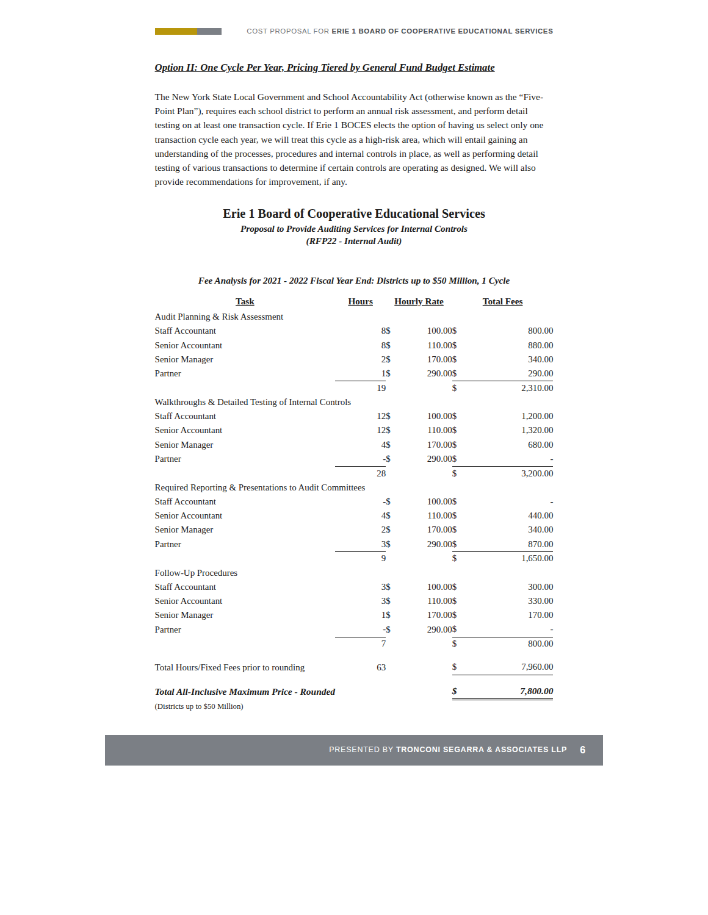Cost Proposal for Erie 1 Board of Cooperative Educational Services
Option II: One Cycle Per Year, Pricing Tiered by General Fund Budget Estimate
The New York State Local Government and School Accountability Act (otherwise known as the “Five-Point Plan”), requires each school district to perform an annual risk assessment, and perform detail testing on at least one transaction cycle. If Erie 1 BOCES elects the option of having us select only one transaction cycle each year, we will treat this cycle as a high-risk area, which will entail gaining an understanding of the processes, procedures and internal controls in place, as well as performing detail testing of various transactions to determine if certain controls are operating as designed. We will also provide recommendations for improvement, if any.
Erie 1 Board of Cooperative Educational Services
Proposal to Provide Auditing Services for Internal Controls
(RFP22 - Internal Audit)
Fee Analysis for 2021 - 2022 Fiscal Year End: Districts up to $50 Million, 1 Cycle
| Task | Hours | Hourly Rate | Total Fees |
| --- | --- | --- | --- |
| Audit Planning & Risk Assessment |
| Staff Accountant | 8 | $ | 100.00 | $ | 800.00 |
| Senior Accountant | 8 | $ | 110.00 | $ | 880.00 |
| Senior Manager | 2 | $ | 170.00 | $ | 340.00 |
| Partner | 1 | $ | 290.00 | $ | 290.00 |
| | 19 | | | $ | 2,310.00 |
| Walkthroughs & Detailed Testing of Internal Controls |
| Staff Accountant | 12 | $ | 100.00 | $ | 1,200.00 |
| Senior Accountant | 12 | $ | 110.00 | $ | 1,320.00 |
| Senior Manager | 4 | $ | 170.00 | $ | 680.00 |
| Partner | - | $ | 290.00 | $ | - |
| | 28 | | | $ | 3,200.00 |
| Required Reporting & Presentations to Audit Committees |
| Staff Accountant | - | $ | 100.00 | $ | - |
| Senior Accountant | 4 | $ | 110.00 | $ | 440.00 |
| Senior Manager | 2 | $ | 170.00 | $ | 340.00 |
| Partner | 3 | $ | 290.00 | $ | 870.00 |
| | 9 | | | $ | 1,650.00 |
| Follow-Up Procedures |
| Staff Accountant | 3 | $ | 100.00 | $ | 300.00 |
| Senior Accountant | 3 | $ | 110.00 | $ | 330.00 |
| Senior Manager | 1 | $ | 170.00 | $ | 170.00 |
| Partner | - | $ | 290.00 | $ | - |
| | 7 | | | $ | 800.00 |
| Total Hours/Fixed Fees prior to rounding | 63 | | | $ | 7,960.00 |
| Total All-Inclusive Maximum Price - Rounded | | | | $ | 7,800.00 |
| (Districts up to $50 Million) |
Presented by Tronconi Segarra & Associates LLP
6